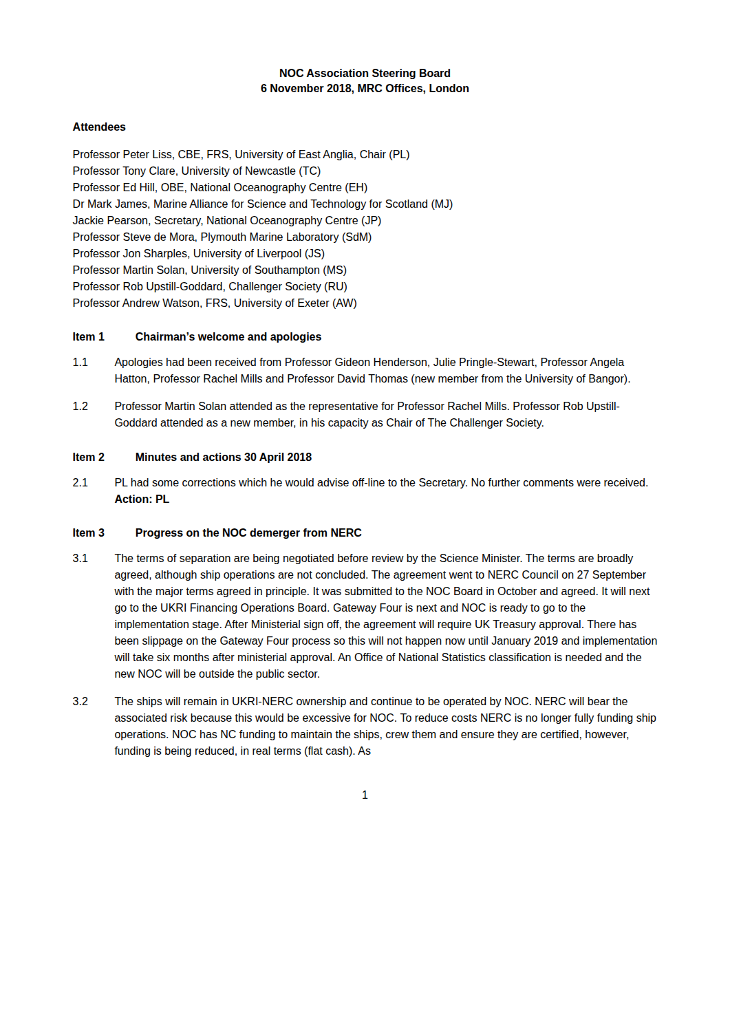NOC Association Steering Board
6 November 2018, MRC Offices, London
Attendees
Professor Peter Liss, CBE, FRS, University of East Anglia, Chair (PL)
Professor Tony Clare, University of Newcastle (TC)
Professor Ed Hill, OBE, National Oceanography Centre (EH)
Dr Mark James, Marine Alliance for Science and Technology for Scotland (MJ)
Jackie Pearson, Secretary, National Oceanography Centre (JP)
Professor Steve de Mora, Plymouth Marine Laboratory (SdM)
Professor Jon Sharples, University of Liverpool (JS)
Professor Martin Solan, University of Southampton (MS)
Professor Rob Upstill-Goddard, Challenger Society (RU)
Professor Andrew Watson, FRS, University of Exeter (AW)
Item 1 Chairman’s welcome and apologies
1.1 Apologies had been received from Professor Gideon Henderson, Julie Pringle-Stewart, Professor Angela Hatton, Professor Rachel Mills and Professor David Thomas (new member from the University of Bangor).
1.2 Professor Martin Solan attended as the representative for Professor Rachel Mills. Professor Rob Upstill-Goddard attended as a new member, in his capacity as Chair of The Challenger Society.
Item 2 Minutes and actions 30 April 2018
2.1 PL had some corrections which he would advise off-line to the Secretary. No further comments were received. Action: PL
Item 3 Progress on the NOC demerger from NERC
3.1 The terms of separation are being negotiated before review by the Science Minister. The terms are broadly agreed, although ship operations are not concluded. The agreement went to NERC Council on 27 September with the major terms agreed in principle. It was submitted to the NOC Board in October and agreed. It will next go to the UKRI Financing Operations Board. Gateway Four is next and NOC is ready to go to the implementation stage. After Ministerial sign off, the agreement will require UK Treasury approval. There has been slippage on the Gateway Four process so this will not happen now until January 2019 and implementation will take six months after ministerial approval. An Office of National Statistics classification is needed and the new NOC will be outside the public sector.
3.2 The ships will remain in UKRI-NERC ownership and continue to be operated by NOC. NERC will bear the associated risk because this would be excessive for NOC. To reduce costs NERC is no longer fully funding ship operations. NOC has NC funding to maintain the ships, crew them and ensure they are certified, however, funding is being reduced, in real terms (flat cash). As
1